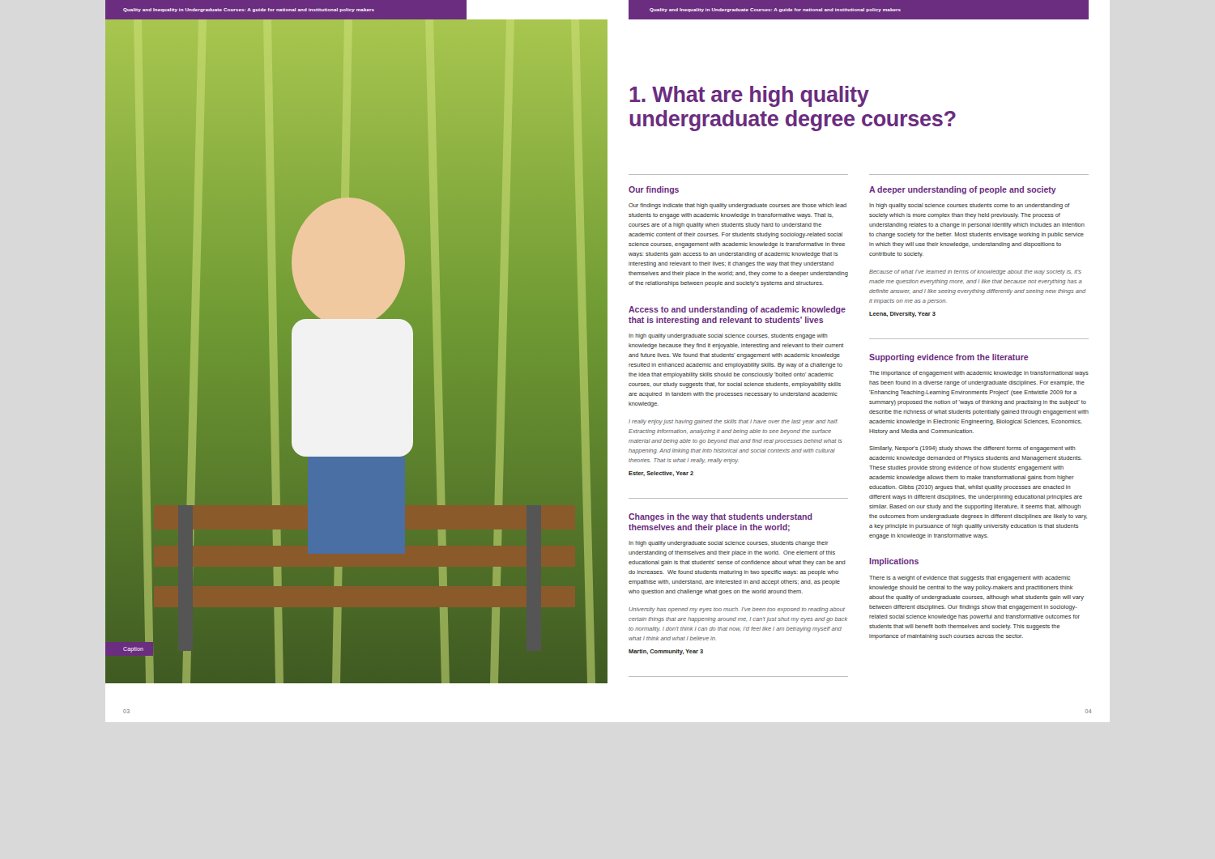Quality and Inequality in Undergraduate Courses: A guide for national and institutional policy makers
Caption
03
Quality and Inequality in Undergraduate Courses: A guide for national and institutional policy makers
1. What are high quality
undergraduate degree courses?
Our findings
Our findings indicate that high quality undergraduate courses are those which lead students to engage with academic knowledge in transformative ways. That is, courses are of a high quality when students study hard to understand the academic content of their courses. For students studying sociology-related social science courses, engagement with academic knowledge is transformative in three ways: students gain access to an understanding of academic knowledge that is interesting and relevant to their lives; it changes the way that they understand themselves and their place in the world; and, they come to a deeper understanding of the relationships between people and society's systems and structures.
Access to and understanding of academic knowledge that is interesting and relevant to students' lives
In high quality undergraduate social science courses, students engage with knowledge because they find it enjoyable, interesting and relevant to their current and future lives. We found that students' engagement with academic knowledge resulted in enhanced academic and employability skills. By way of a challenge to the idea that employability skills should be consciously 'bolted onto' academic courses, our study suggests that, for social science students, employability skills are acquired in tandem with the processes necessary to understand academic knowledge.
I really enjoy just having gained the skills that I have over the last year and half. Extracting information, analyzing it and being able to see beyond the surface material and being able to go beyond that and find real processes behind what is happening. And linking that into historical and social contexts and with cultural theories. That is what I really, really enjoy.
Ester, Selective, Year 2
Changes in the way that students understand themselves and their place in the world;
In high quality undergraduate social science courses, students change their understanding of themselves and their place in the world. One element of this educational gain is that students' sense of confidence about what they can be and do increases. We found students maturing in two specific ways: as people who empathise with, understand, are interested in and accept others; and, as people who question and challenge what goes on the world around them.
University has opened my eyes too much. I've been too exposed to reading about certain things that are happening around me, I can't just shut my eyes and go back to normality. I don't think I can do that now, I'd feel like I am betraying myself and what I think and what I believe in.
Martin, Community, Year 3
A deeper understanding of people and society
In high quality social science courses students come to an understanding of society which is more complex than they held previously. The process of understanding relates to a change in personal identity which includes an intention to change society for the better. Most students envisage working in public service in which they will use their knowledge, understanding and dispositions to contribute to society.
Because of what I've learned in terms of knowledge about the way society is, it's made me question everything more, and I like that because not everything has a definite answer, and I like seeing everything differently and seeing new things and it impacts on me as a person.
Leena, Diversity, Year 3
Supporting evidence from the literature
The importance of engagement with academic knowledge in transformational ways has been found in a diverse range of undergraduate disciplines. For example, the 'Enhancing Teaching-Learning Environments Project' (see Entwistle 2009 for a summary) proposed the notion of 'ways of thinking and practising in the subject' to describe the richness of what students potentially gained through engagement with academic knowledge in Electronic Engineering, Biological Sciences, Economics, History and Media and Communication.
Similarly, Nespor's (1994) study shows the different forms of engagement with academic knowledge demanded of Physics students and Management students. These studies provide strong evidence of how students' engagement with academic knowledge allows them to make transformational gains from higher education. Gibbs (2010) argues that, whilst quality processes are enacted in different ways in different disciplines, the underpinning educational principles are similar. Based on our study and the supporting literature, it seems that, although the outcomes from undergraduate degrees in different disciplines are likely to vary, a key principle in pursuance of high quality university education is that students engage in knowledge in transformative ways.
Implications
There is a weight of evidence that suggests that engagement with academic knowledge should be central to the way policy-makers and practitioners think about the quality of undergraduate courses, although what students gain will vary between different disciplines. Our findings show that engagement in sociology-related social science knowledge has powerful and transformative outcomes for students that will benefit both themselves and society. This suggests the importance of maintaining such courses across the sector.
04